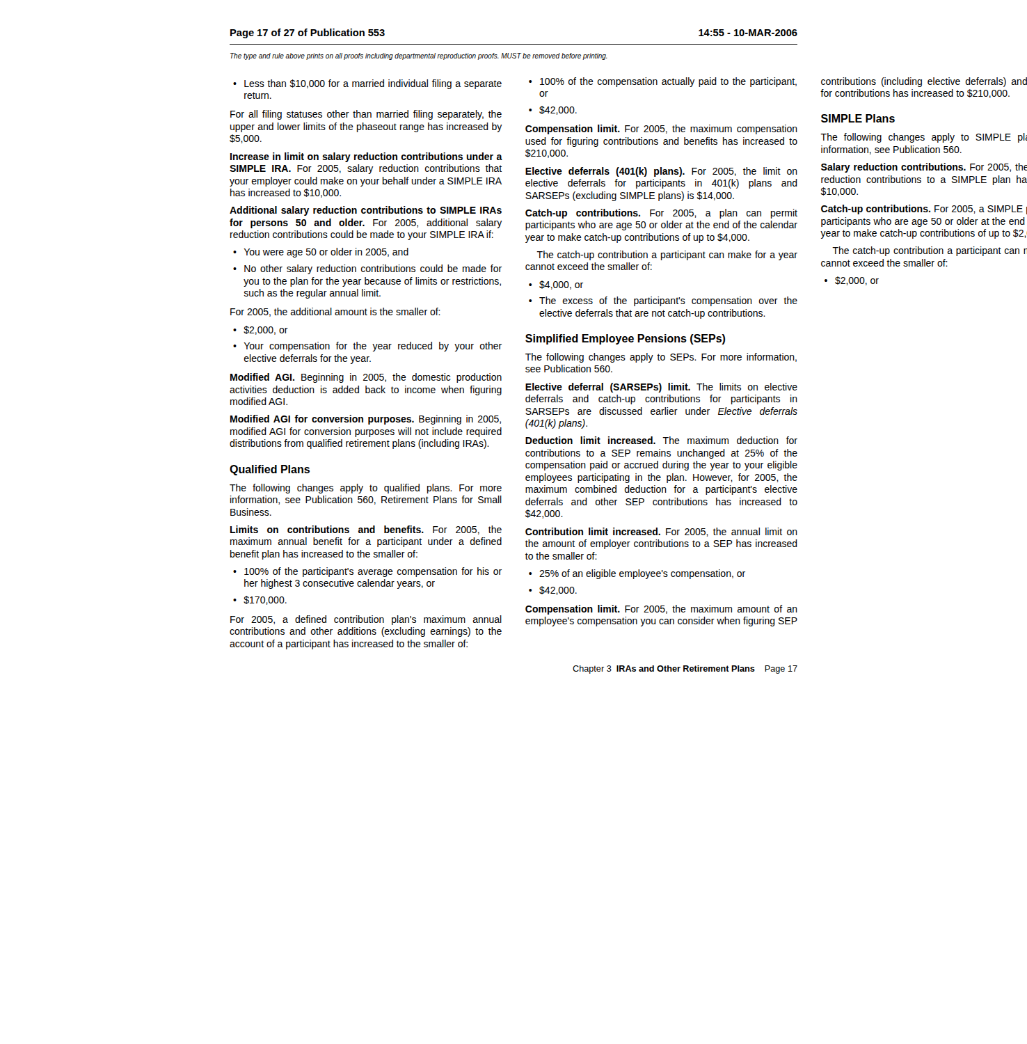Page 17 of 27 of Publication 553 14:55 - 10-MAR-2006
The type and rule above prints on all proofs including departmental reproduction proofs. MUST be removed before printing.
Less than $10,000 for a married individual filing a separate return.
For all filing statuses other than married filing separately, the upper and lower limits of the phaseout range has increased by $5,000.
Increase in limit on salary reduction contributions under a SIMPLE IRA. For 2005, salary reduction contributions that your employer could make on your behalf under a SIMPLE IRA has increased to $10,000.
Additional salary reduction contributions to SIMPLE IRAs for persons 50 and older. For 2005, additional salary reduction contributions could be made to your SIMPLE IRA if:
You were age 50 or older in 2005, and
No other salary reduction contributions could be made for you to the plan for the year because of limits or restrictions, such as the regular annual limit.
For 2005, the additional amount is the smaller of:
$2,000, or
Your compensation for the year reduced by your other elective deferrals for the year.
Modified AGI. Beginning in 2005, the domestic production activities deduction is added back to income when figuring modified AGI.
Modified AGI for conversion purposes. Beginning in 2005, modified AGI for conversion purposes will not include required distributions from qualified retirement plans (including IRAs).
Qualified Plans
The following changes apply to qualified plans. For more information, see Publication 560, Retirement Plans for Small Business.
Limits on contributions and benefits. For 2005, the maximum annual benefit for a participant under a defined benefit plan has increased to the smaller of:
100% of the participant's average compensation for his or her highest 3 consecutive calendar years, or
$170,000.
For 2005, a defined contribution plan's maximum annual contributions and other additions (excluding earnings) to the account of a participant has increased to the smaller of:
100% of the compensation actually paid to the participant, or
$42,000.
Compensation limit. For 2005, the maximum compensation used for figuring contributions and benefits has increased to $210,000.
Elective deferrals (401(k) plans). For 2005, the limit on elective deferrals for participants in 401(k) plans and SARSEPs (excluding SIMPLE plans) is $14,000.
Catch-up contributions. For 2005, a plan can permit participants who are age 50 or older at the end of the calendar year to make catch-up contributions of up to $4,000.
The catch-up contribution a participant can make for a year cannot exceed the smaller of:
$4,000, or
The excess of the participant's compensation over the elective deferrals that are not catch-up contributions.
Simplified Employee Pensions (SEPs)
The following changes apply to SEPs. For more information, see Publication 560.
Elective deferral (SARSEPs) limit. The limits on elective deferrals and catch-up contributions for participants in SARSEPs are discussed earlier under Elective deferrals (401(k) plans).
Deduction limit increased. The maximum deduction for contributions to a SEP remains unchanged at 25% of the compensation paid or accrued during the year to your eligible employees participating in the plan. However, for 2005, the maximum combined deduction for a participant's elective deferrals and other SEP contributions has increased to $42,000.
Contribution limit increased. For 2005, the annual limit on the amount of employer contributions to a SEP has increased to the smaller of:
25% of an eligible employee's compensation, or
$42,000.
Compensation limit. For 2005, the maximum amount of an employee's compensation you can consider when figuring SEP contributions (including elective deferrals) and the deduction for contributions has increased to $210,000.
SIMPLE Plans
The following changes apply to SIMPLE plans. For more information, see Publication 560.
Salary reduction contributions. For 2005, the limit on salary reduction contributions to a SIMPLE plan has increased to $10,000.
Catch-up contributions. For 2005, a SIMPLE plan can permit participants who are age 50 or older at the end of the calendar year to make catch-up contributions of up to $2,000.
The catch-up contribution a participant can make for a year cannot exceed the smaller of:
$2,000, or
Chapter 3 IRAs and Other Retirement Plans Page 17